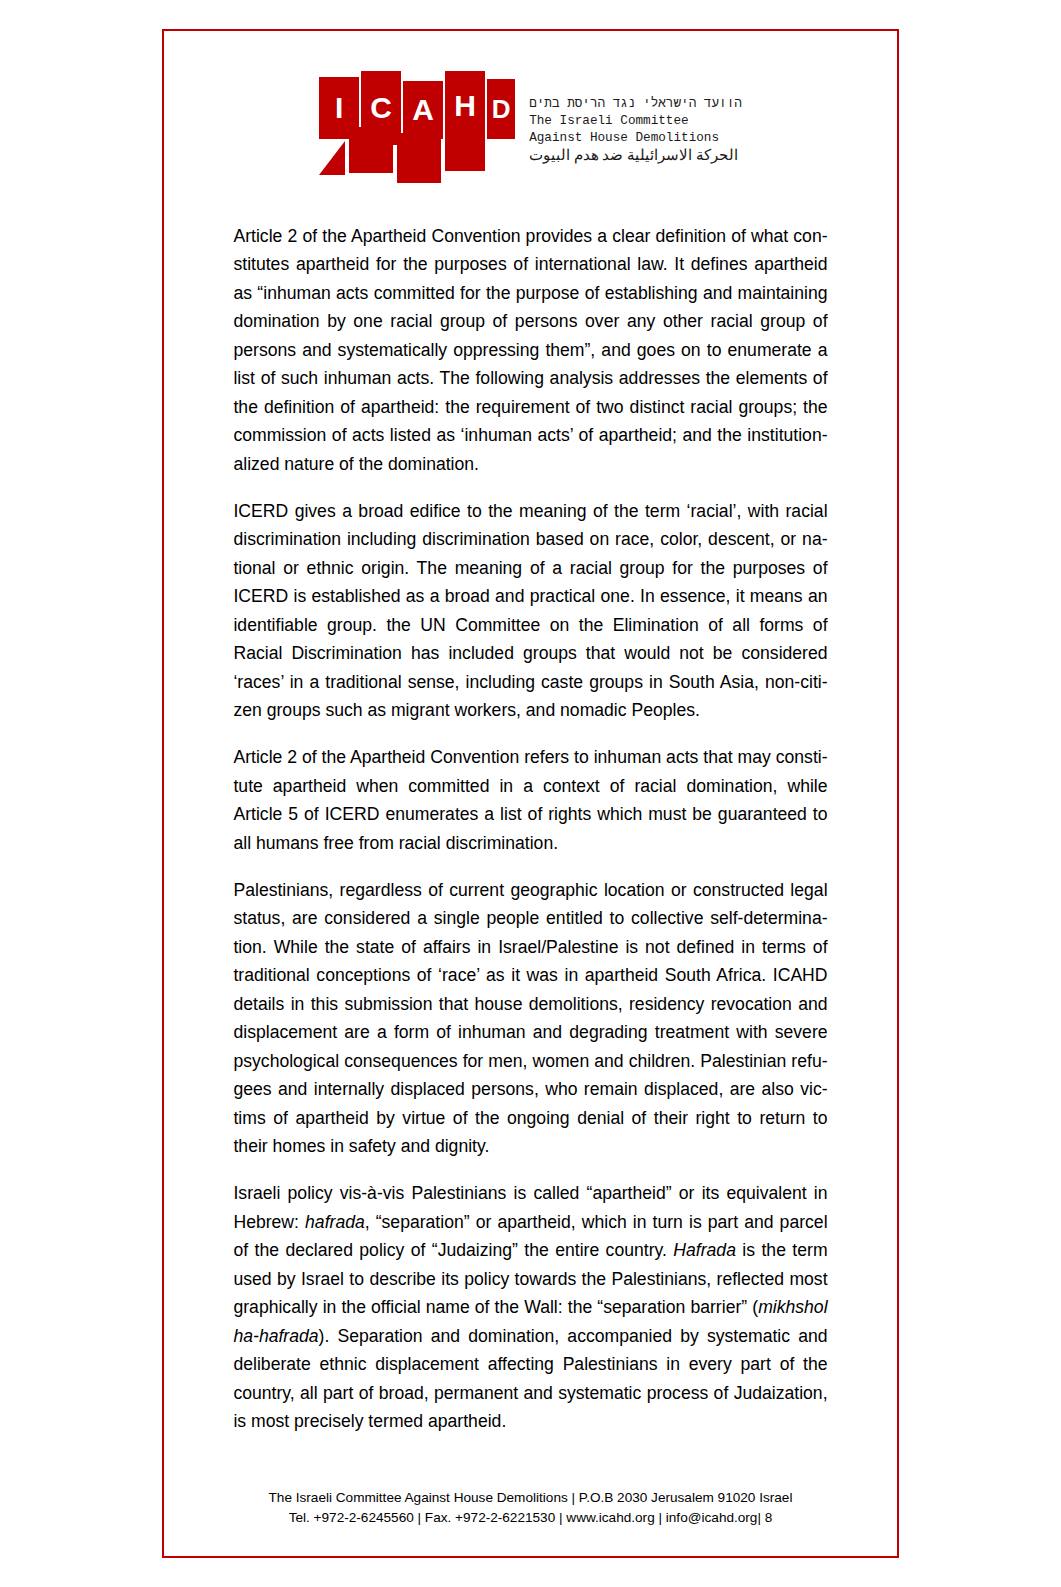I C A H D
הוועד הישראלי נגד הריסת בתים
The Israeli Committee
Against House Demolitions
الحركة الاسرائيلية ضد هدم البيوت
Article 2 of the Apartheid Convention provides a clear definition of what constitutes apartheid for the purposes of international law. It defines apartheid as “inhuman acts committed for the purpose of establishing and maintaining domination by one racial group of persons over any other racial group of persons and systematically oppressing them”, and goes on to enumerate a list of such inhuman acts. The following analysis addresses the elements of the definition of apartheid: the requirement of two distinct racial groups; the commission of acts listed as ‘inhuman acts’ of apartheid; and the institutionalized nature of the domination.
ICERD gives a broad edifice to the meaning of the term ‘racial’, with racial discrimination including discrimination based on race, color, descent, or national or ethnic origin. The meaning of a racial group for the purposes of ICERD is established as a broad and practical one. In essence, it means an identifiable group. the UN Committee on the Elimination of all forms of Racial Discrimination has included groups that would not be considered ‘races’ in a traditional sense, including caste groups in South Asia, non-citizen groups such as migrant workers, and nomadic Peoples.
Article 2 of the Apartheid Convention refers to inhuman acts that may constitute apartheid when committed in a context of racial domination, while Article 5 of ICERD enumerates a list of rights which must be guaranteed to all humans free from racial discrimination.
Palestinians, regardless of current geographic location or constructed legal status, are considered a single people entitled to collective self-determination. While the state of affairs in Israel/Palestine is not defined in terms of traditional conceptions of ‘race’ as it was in apartheid South Africa. ICAHD details in this submission that house demolitions, residency revocation and displacement are a form of inhuman and degrading treatment with severe psychological consequences for men, women and children. Palestinian refugees and internally displaced persons, who remain displaced, are also victims of apartheid by virtue of the ongoing denial of their right to return to their homes in safety and dignity.
Israeli policy vis-à-vis Palestinians is called “apartheid” or its equivalent in Hebrew: hafrada, “separation” or apartheid, which in turn is part and parcel of the declared policy of “Judaizing” the entire country. Hafrada is the term used by Israel to describe its policy towards the Palestinians, reflected most graphically in the official name of the Wall: the “separation barrier” (mikhshol ha-hafrada). Separation and domination, accompanied by systematic and deliberate ethnic displacement affecting Palestinians in every part of the country, all part of broad, permanent and systematic process of Judaization, is most precisely termed apartheid.
The Israeli Committee Against House Demolitions | P.O.B 2030 Jerusalem 91020 Israel
Tel. +972-2-6245560 | Fax. +972-2-6221530 | www.icahd.org | info@icahd.org| 8